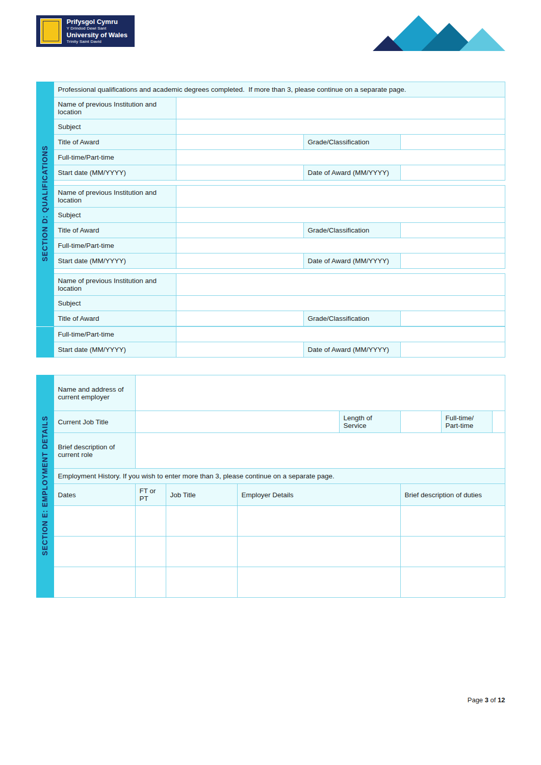Prifysgol Cymru
Y Drindod Dewi Sant
University of Wales
Trinity Saint David
| SECTION D: QUALIFICATIONS | Professional qualifications and academic degrees completed. If more than 3, please continue on a separate page. |
| Name of previous Institution and location | |
| Subject | |
| Title of Award | | Grade/Classification | |
| Full-time/Part-time | |
| Start date (MM/YYYY) | | Date of Award (MM/YYYY) | |
| Name of previous Institution and location | |
| Subject | |
| Title of Award | | Grade/Classification | |
| Full-time/Part-time | |
| Start date (MM/YYYY) | | Date of Award (MM/YYYY) | |
| Name of previous Institution and location | |
| Subject | |
| Title of Award | | Grade/Classification | |
| | Full-time/Part-time | |
| Start date (MM/YYYY) | | Date of Award (MM/YYYY) | |
| SECTION E: EMPLOYMENT DETAILS | Name and address of current employer | |
| Current Job Title | | Length of Service | | Full-time/ Part-time | |
| Brief description of current role | |
| Employment History. If you wish to enter more than 3, please continue on a separate page. |
| Dates | FT or PT | Job Title | Employer Details | Brief description of duties |
Page 3 of 12